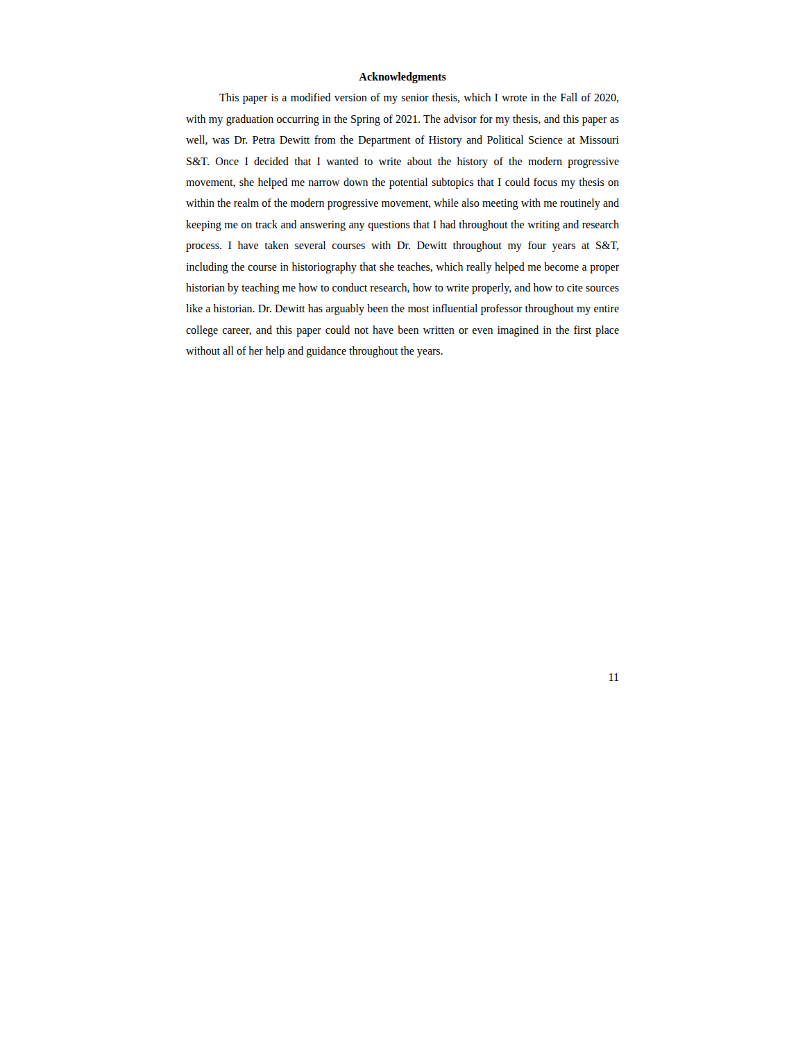Acknowledgments
This paper is a modified version of my senior thesis, which I wrote in the Fall of 2020, with my graduation occurring in the Spring of 2021. The advisor for my thesis, and this paper as well, was Dr. Petra Dewitt from the Department of History and Political Science at Missouri S&T. Once I decided that I wanted to write about the history of the modern progressive movement, she helped me narrow down the potential subtopics that I could focus my thesis on within the realm of the modern progressive movement, while also meeting with me routinely and keeping me on track and answering any questions that I had throughout the writing and research process. I have taken several courses with Dr. Dewitt throughout my four years at S&T, including the course in historiography that she teaches, which really helped me become a proper historian by teaching me how to conduct research, how to write properly, and how to cite sources like a historian. Dr. Dewitt has arguably been the most influential professor throughout my entire college career, and this paper could not have been written or even imagined in the first place without all of her help and guidance throughout the years.
11